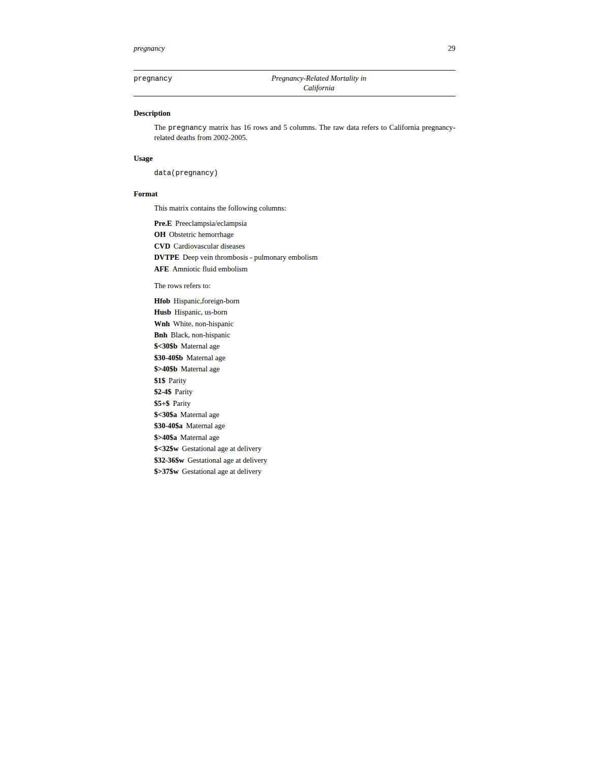pregnancy 29
pregnancy Pregnancy-Related Mortality in California
Description
The pregnancy matrix has 16 rows and 5 columns. The raw data refers to California pregnancy-related deaths from 2002-2005.
Usage
data(pregnancy)
Format
This matrix contains the following columns:
Pre.E
Preeclampsia/eclampsia
OH
Obstetric hemorrhage
CVD
Cardiovascular diseases
DVTPE
Deep vein thrombosis - pulmonary embolism
AFE
Amniotic fluid embolism
The rows refers to:
Hfob
Hispanic,foreign-born
Husb
Hispanic, us-born
Wnh
White, non-hispanic
Bnh
Black, non-hispanic
$<30$b
Maternal age
$30-40$b
Maternal age
$>40$b
Maternal age
$1$
Parity
$2-4$
Parity
$5+$
Parity
$<30$a
Maternal age
$30-40$a
Maternal age
$>40$a
Maternal age
$<32$w
Gestational age at delivery
$32-36$w
Gestational age at delivery
$>37$w
Gestational age at delivery